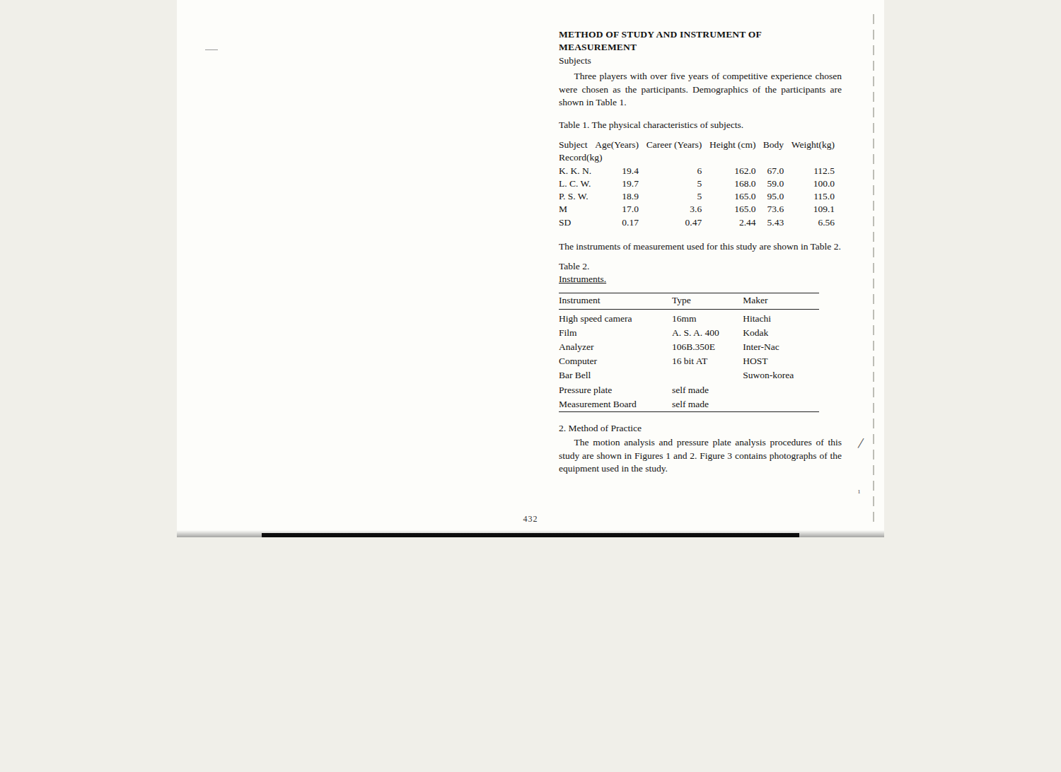METHOD OF STUDY AND INSTRUMENT OF MEASUREMENT
Subjects
Three players with over five years of competitive experience chosen were chosen as the participants. Demographics of the participants are shown in Table 1.
Table 1. The physical characteristics of subjects.
| Subject | Age(Years) | Career (Years) | Height (cm) | Body | Weight(kg) |
| Record(kg) |
| K. K. N. | 19.4 | 6 | 162.0 | 67.0 | 112.5 |
| L. C. W. | 19.7 | 5 | 168.0 | 59.0 | 100.0 |
| P. S. W. | 18.9 | 5 | 165.0 | 95.0 | 115.0 |
| M | 17.0 | 3.6 | 165.0 | 73.6 | 109.1 |
| SD | 0.17 | 0.47 | 2.44 | 5.43 | 6.56 |
The instruments of measurement used for this study are shown in Table 2.
Table 2.
Instruments.
| Instrument | Type | Maker |
| High speed camera | 16mm | Hitachi |
| Film | A. S. A. 400 | Kodak |
| Analyzer | 106B.350E | Inter-Nac |
| Computer | 16 bit AT | HOST |
| Bar Bell | | Suwon-korea |
| Pressure plate | self made |
| Measurement Board | self made |
2. Method of Practice
The motion analysis and pressure plate analysis procedures of this study are shown in Figures 1 and 2. Figure 3 contains photographs of the equipment used in the study.
/
ı
432